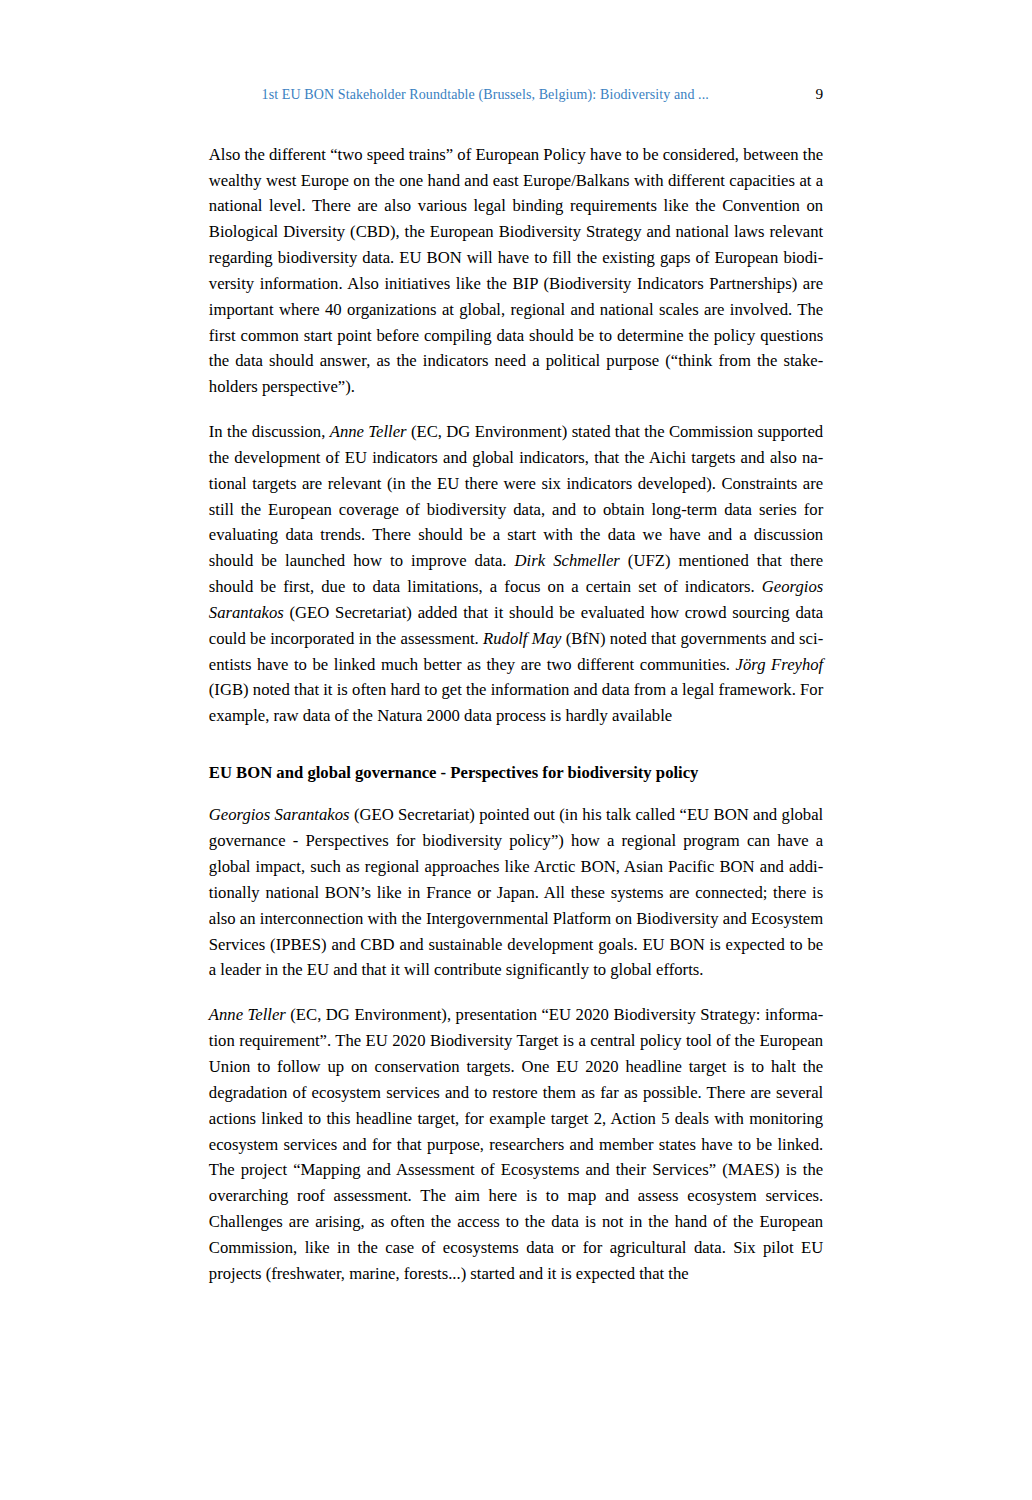1st EU BON Stakeholder Roundtable (Brussels, Belgium): Biodiversity and ... 9
Also the different “two speed trains” of European Policy have to be considered, between the wealthy west Europe on the one hand and east Europe/Balkans with different capacities at a national level. There are also various legal binding requirements like the Convention on Biological Diversity (CBD), the European Biodiversity Strategy and national laws relevant regarding biodiversity data. EU BON will have to fill the existing gaps of European biodiversity information. Also initiatives like the BIP (Biodiversity Indicators Partnerships) are important where 40 organizations at global, regional and national scales are involved. The first common start point before compiling data should be to determine the policy questions the data should answer, as the indicators need a political purpose (“think from the stakeholders perspective”).
In the discussion, Anne Teller (EC, DG Environment) stated that the Commission supported the development of EU indicators and global indicators, that the Aichi targets and also national targets are relevant (in the EU there were six indicators developed). Constraints are still the European coverage of biodiversity data, and to obtain long-term data series for evaluating data trends. There should be a start with the data we have and a discussion should be launched how to improve data. Dirk Schmeller (UFZ) mentioned that there should be first, due to data limitations, a focus on a certain set of indicators. Georgios Sarantakos (GEO Secretariat) added that it should be evaluated how crowd sourcing data could be incorporated in the assessment. Rudolf May (BfN) noted that governments and scientists have to be linked much better as they are two different communities. Jörg Freyhof (IGB) noted that it is often hard to get the information and data from a legal framework. For example, raw data of the Natura 2000 data process is hardly available
EU BON and global governance - Perspectives for biodiversity policy
Georgios Sarantakos (GEO Secretariat) pointed out (in his talk called “EU BON and global governance - Perspectives for biodiversity policy”) how a regional program can have a global impact, such as regional approaches like Arctic BON, Asian Pacific BON and additionally national BON’s like in France or Japan. All these systems are connected; there is also an interconnection with the Intergovernmental Platform on Biodiversity and Ecosystem Services (IPBES) and CBD and sustainable development goals. EU BON is expected to be a leader in the EU and that it will contribute significantly to global efforts.
Anne Teller (EC, DG Environment), presentation “EU 2020 Biodiversity Strategy: information requirement”. The EU 2020 Biodiversity Target is a central policy tool of the European Union to follow up on conservation targets. One EU 2020 headline target is to halt the degradation of ecosystem services and to restore them as far as possible. There are several actions linked to this headline target, for example target 2, Action 5 deals with monitoring ecosystem services and for that purpose, researchers and member states have to be linked. The project “Mapping and Assessment of Ecosystems and their Services” (MAES) is the overarching roof assessment. The aim here is to map and assess ecosystem services. Challenges are arising, as often the access to the data is not in the hand of the European Commission, like in the case of ecosystems data or for agricultural data. Six pilot EU projects (freshwater, marine, forests...) started and it is expected that the